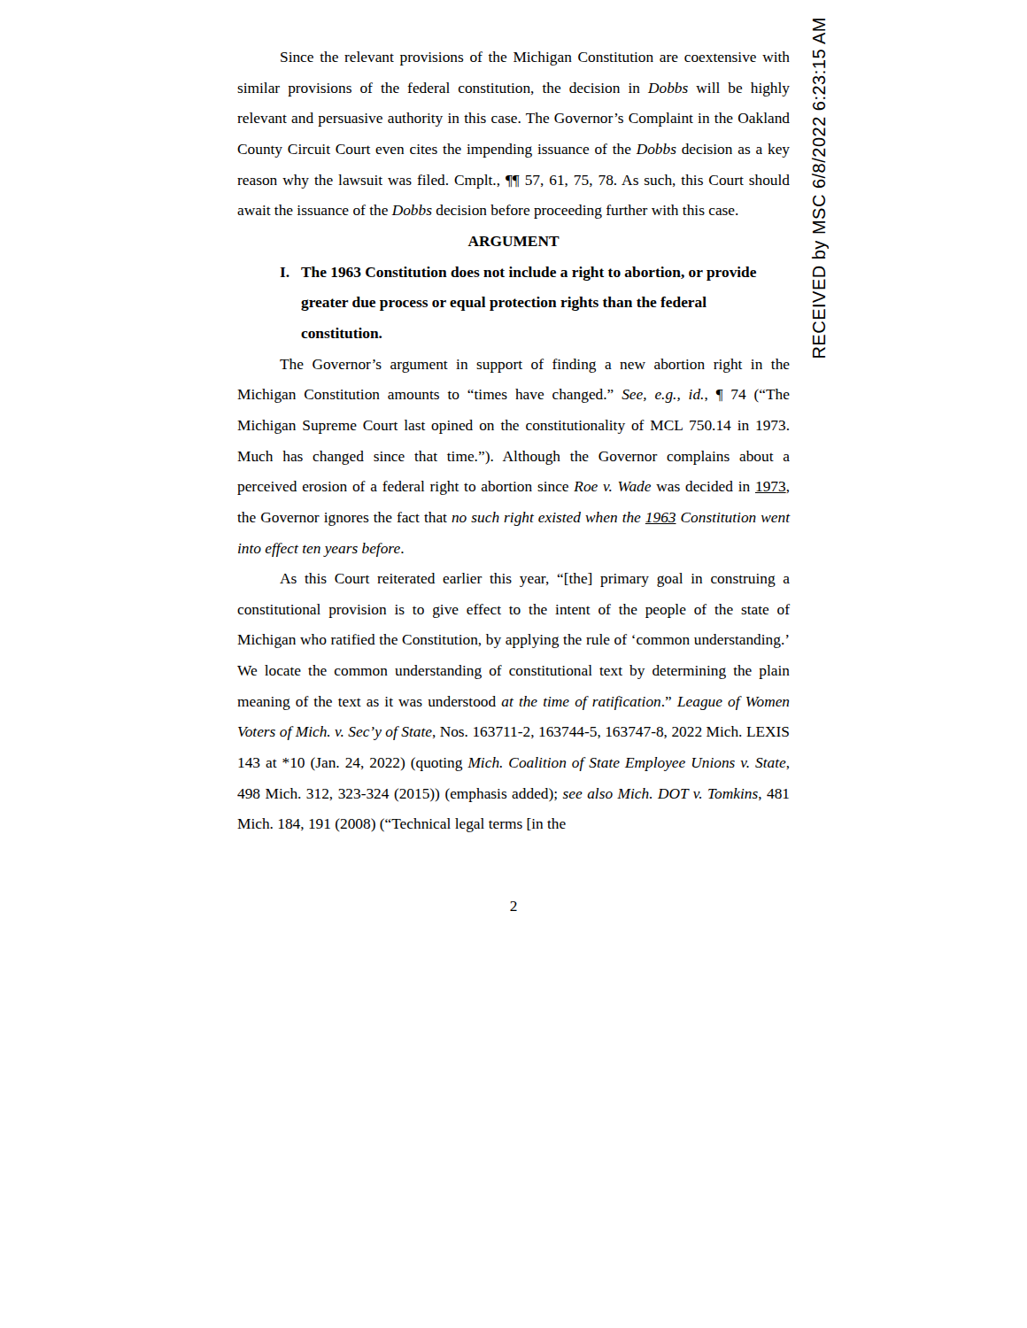RECEIVED by MSC 6/8/2022 6:23:15 AM
Since the relevant provisions of the Michigan Constitution are coextensive with similar provisions of the federal constitution, the decision in Dobbs will be highly relevant and persuasive authority in this case. The Governor’s Complaint in the Oakland County Circuit Court even cites the impending issuance of the Dobbs decision as a key reason why the lawsuit was filed. Cmplt., ¶¶ 57, 61, 75, 78. As such, this Court should await the issuance of the Dobbs decision before proceeding further with this case.
ARGUMENT
I.
The 1963 Constitution does not include a right to abortion, or provide greater due process or equal protection rights than the federal constitution.
The Governor’s argument in support of finding a new abortion right in the Michigan Constitution amounts to “times have changed.” See, e.g., id., ¶ 74 (“The Michigan Supreme Court last opined on the constitutionality of MCL 750.14 in 1973. Much has changed since that time.”). Although the Governor complains about a perceived erosion of a federal right to abortion since Roe v. Wade was decided in 1973, the Governor ignores the fact that no such right existed when the 1963 Constitution went into effect ten years before.
As this Court reiterated earlier this year, “[the] primary goal in construing a constitutional provision is to give effect to the intent of the people of the state of Michigan who ratified the Constitution, by applying the rule of ‘common understanding.’ We locate the common understanding of constitutional text by determining the plain meaning of the text as it was understood at the time of ratification.” League of Women Voters of Mich. v. Sec’y of State, Nos. 163711-2, 163744-5, 163747-8, 2022 Mich. LEXIS 143 at *10 (Jan. 24, 2022) (quoting Mich. Coalition of State Employee Unions v. State, 498 Mich. 312, 323-324 (2015)) (emphasis added); see also Mich. DOT v. Tomkins, 481 Mich. 184, 191 (2008) (“Technical legal terms [in the
2